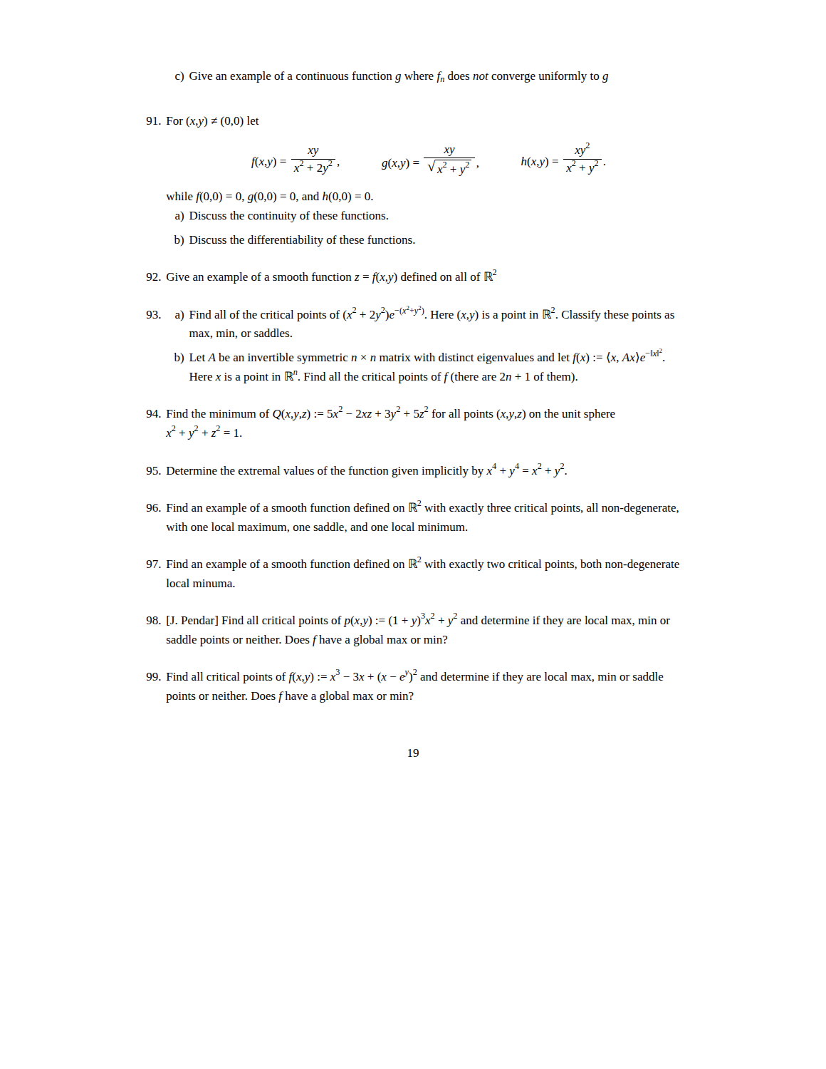c) Give an example of a continuous function g where fn does not converge uniformly to g
91. For (x,y) ≠ (0,0) let
f(x,y) = xy x2 + 2 y2 , g(x,y) = xy x2 + y2 , h(x,y) = xy2 x2 + y2 .
while f(0,0) = 0, g(0,0) = 0, and h(0,0) = 0.
a) Discuss the continuity of these functions.
b) Discuss the differentiability of these functions.
92. Give an example of a smooth function z = f(x,y) defined on all of ℝ2
93.
a) Find all of the critical points of (x2 + 2 y2)e−(x2+y2). Here (x,y) is a point in ℝ2. Classify these points as max, min, or saddles.
b) Let A be an invertible symmetric n × n matrix with distinct eigenvalues and let f(x) := ⟨x, Ax⟩e−‖x‖2. Here x is a point in ℝn. Find all the critical points of f (there are 2 n + 1 of them).
94. Find the minimum of Q(x,y,z) := 5 x2 − 2 xz + 3 y2 + 5 z2 for all points (x,y,z) on the unit sphere x2 + y2 + z2 = 1.
95. Determine the extremal values of the function given implicitly by x4 + y4 = x2 + y2.
96. Find an example of a smooth function defined on ℝ2 with exactly three critical points, all non-degenerate, with one local maximum, one saddle, and one local minimum.
97. Find an example of a smooth function defined on ℝ2 with exactly two critical points, both non-degenerate local minuma.
98. [J. Pendar] Find all critical points of p(x,y) := (1 + y)3x2 + y2 and determine if they are local max, min or saddle points or neither. Does f have a global max or min?
99. Find all critical points of f(x,y) := x3 − 3 x + (x − ey)2 and determine if they are local max, min or saddle points or neither. Does f have a global max or min?
19